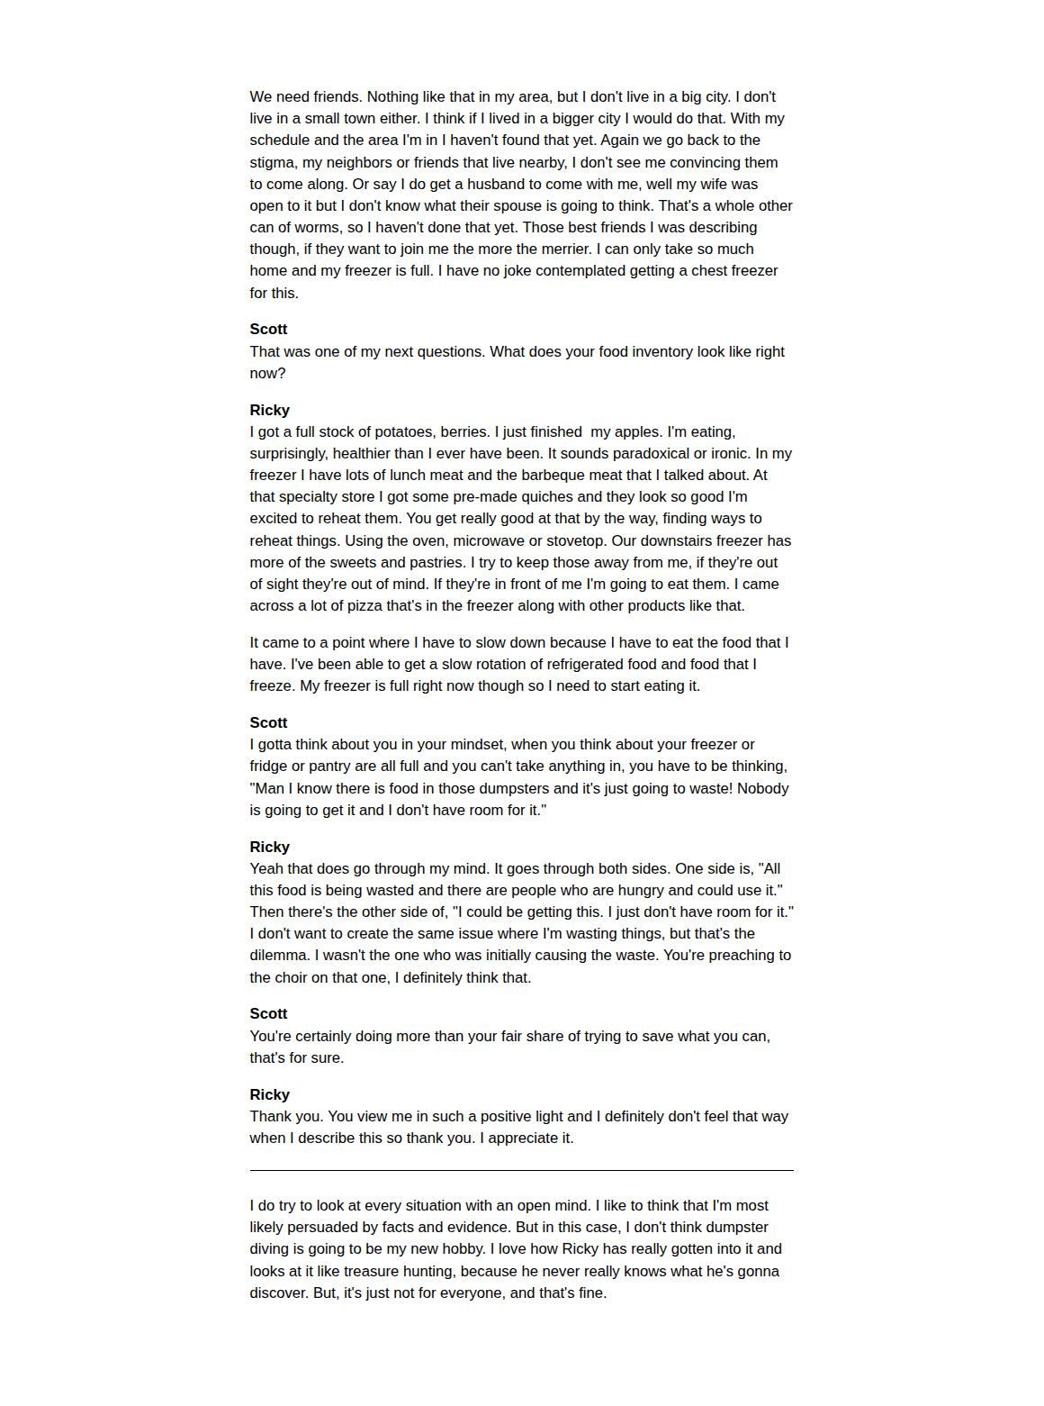We need friends. Nothing like that in my area, but I don't live in a big city. I don't live in a small town either. I think if I lived in a bigger city I would do that. With my schedule and the area I'm in I haven't found that yet. Again we go back to the stigma, my neighbors or friends that live nearby, I don't see me convincing them to come along. Or say I do get a husband to come with me, well my wife was open to it but I don't know what their spouse is going to think. That's a whole other can of worms, so I haven't done that yet. Those best friends I was describing though, if they want to join me the more the merrier. I can only take so much home and my freezer is full. I have no joke contemplated getting a chest freezer for this.
Scott
That was one of my next questions. What does your food inventory look like right now?
Ricky
I got a full stock of potatoes, berries. I just finished my apples. I'm eating, surprisingly, healthier than I ever have been. It sounds paradoxical or ironic. In my freezer I have lots of lunch meat and the barbeque meat that I talked about. At that specialty store I got some pre-made quiches and they look so good I'm excited to reheat them. You get really good at that by the way, finding ways to reheat things. Using the oven, microwave or stovetop. Our downstairs freezer has more of the sweets and pastries. I try to keep those away from me, if they're out of sight they're out of mind. If they're in front of me I'm going to eat them. I came across a lot of pizza that's in the freezer along with other products like that.
It came to a point where I have to slow down because I have to eat the food that I have. I've been able to get a slow rotation of refrigerated food and food that I freeze. My freezer is full right now though so I need to start eating it.
Scott
I gotta think about you in your mindset, when you think about your freezer or fridge or pantry are all full and you can't take anything in, you have to be thinking, "Man I know there is food in those dumpsters and it's just going to waste! Nobody is going to get it and I don't have room for it."
Ricky
Yeah that does go through my mind. It goes through both sides. One side is, "All this food is being wasted and there are people who are hungry and could use it." Then there's the other side of, "I could be getting this. I just don't have room for it." I don't want to create the same issue where I'm wasting things, but that's the dilemma. I wasn't the one who was initially causing the waste. You're preaching to the choir on that one, I definitely think that.
Scott
You're certainly doing more than your fair share of trying to save what you can, that's for sure.
Ricky
Thank you. You view me in such a positive light and I definitely don't feel that way when I describe this so thank you. I appreciate it.
I do try to look at every situation with an open mind. I like to think that I'm most likely persuaded by facts and evidence. But in this case, I don't think dumpster diving is going to be my new hobby. I love how Ricky has really gotten into it and looks at it like treasure hunting, because he never really knows what he's gonna discover. But, it's just not for everyone, and that's fine.